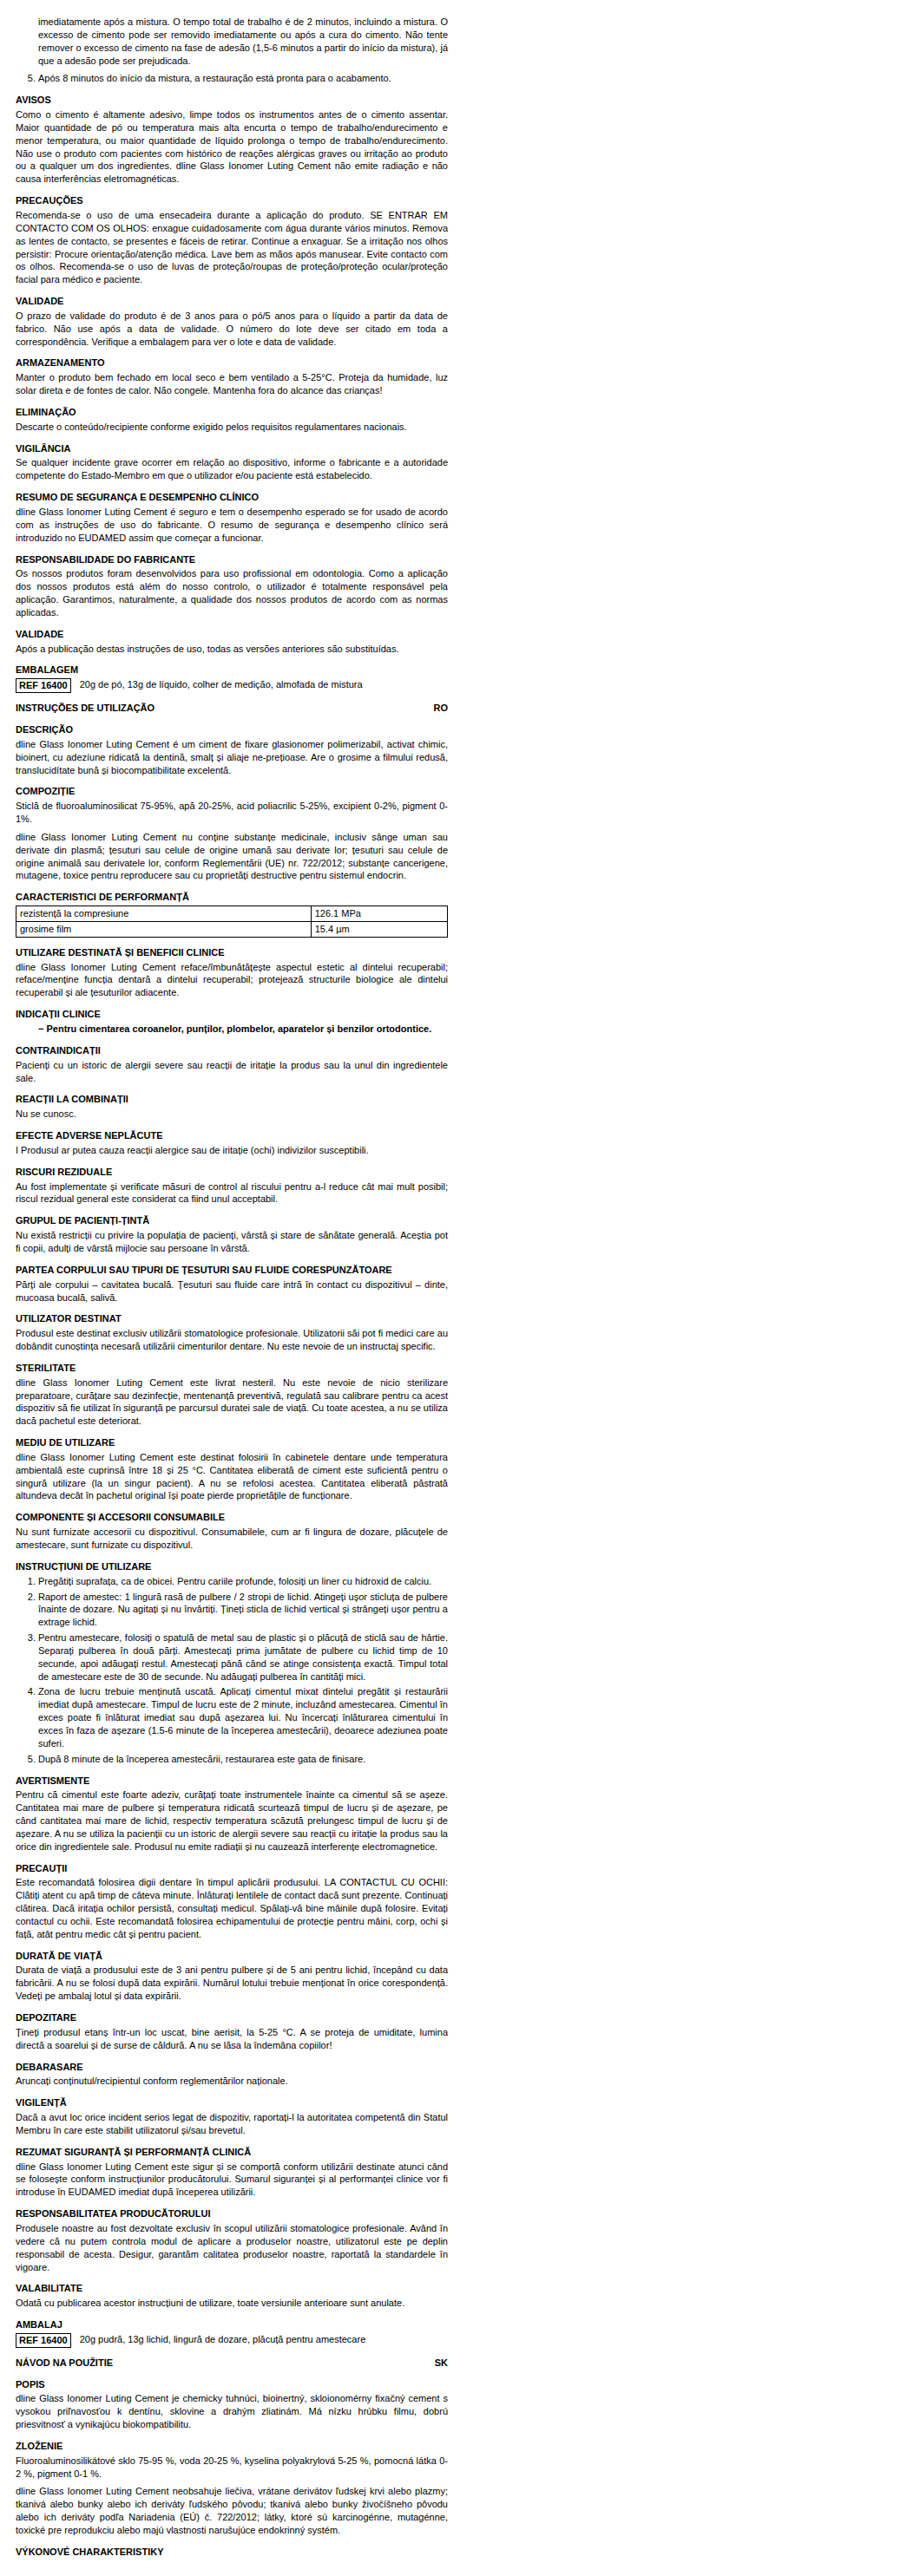imediatamente após a mistura. O tempo total de trabalho é de 2 minutos, incluindo a mistura. O excesso de cimento pode ser removido imediatamente ou após a cura do cimento. Não tente remover o excesso de cimento na fase de adesão (1,5-6 minutos a partir do início da mistura), já que a adesão pode ser prejudicada.
Após 8 minutos do início da mistura, a restauração está pronta para o acabamento.
AVISOS
Como o cimento é altamente adesivo, limpe todos os instrumentos antes de o cimento assentar. Maior quantidade de pó ou temperatura mais alta encurta o tempo de trabalho/endurecimento e menor temperatura, ou maior quantidade de líquido prolonga o tempo de trabalho/endurecimento. Não use o produto com pacientes com histórico de reações alérgicas graves ou irritação ao produto ou a qualquer um dos ingredientes. dline Glass Ionomer Luting Cement não emite radiação e não causa interferências eletromagnéticas.
PRECAUÇÕES
Recomenda-se o uso de uma ensecadeira durante a aplicação do produto. SE ENTRAR EM CONTACTO COM OS OLHOS: enxague cuidadosamente com água durante vários minutos. Remova as lentes de contacto, se presentes e fáceis de retirar. Continue a enxaguar. Se a irritação nos olhos persistir: Procure orientação/atenção médica. Lave bem as mãos após manusear. Evite contacto com os olhos. Recomenda-se o uso de luvas de proteção/roupas de proteção/proteção ocular/proteção facial para médico e paciente.
VALIDADE
O prazo de validade do produto é de 3 anos para o pó/5 anos para o líquido a partir da data de fabrico. Não use após a data de validade. O número do lote deve ser citado em toda a correspondência. Verifique a embalagem para ver o lote e data de validade.
ARMAZENAMENTO
Manter o produto bem fechado em local seco e bem ventilado a 5-25°C. Proteja da humidade, luz solar direta e de fontes de calor. Não congele. Mantenha fora do alcance das crianças!
ELIMINAÇÃO
Descarte o conteúdo/recipiente conforme exigido pelos requisitos regulamentares nacionais.
VIGILÂNCIA
Se qualquer incidente grave ocorrer em relação ao dispositivo, informe o fabricante e a autoridade competente do Estado-Membro em que o utilizador e/ou paciente está estabelecido.
RESUMO DE SEGURANÇA E DESEMPENHO CLÍNICO
dline Glass Ionomer Luting Cement é seguro e tem o desempenho esperado se for usado de acordo com as instruções de uso do fabricante. O resumo de segurança e desempenho clínico será introduzido no EUDAMED assim que começar a funcionar.
RESPONSABILIDADE DO FABRICANTE
Os nossos produtos foram desenvolvidos para uso profissional em odontologia. Como a aplicação dos nossos produtos está além do nosso controlo, o utilizador é totalmente responsável pela aplicação. Garantimos, naturalmente, a qualidade dos nossos produtos de acordo com as normas aplicadas.
VALIDADE
Após a publicação destas instruções de uso, todas as versões anteriores são substituídas.
EMBALAGEM
REF 16400 20g de pó, 13g de líquido, colher de medição, almofada de mistura
INSTRUÇÕES DE UTILIZAÇÃO RO
DESCRIÇÃO
dline Glass Ionomer Luting Cement é um ciment de fixare glasionomer polimerizabil, activat chimic, bioinert, cu adezíune ridicată la dentină, smalț și aliaje ne-prețioase. Are o grosime a filmului redusă, translucidítate bună și biocompatibilitate excelentă.
COMPOZIȚIE
Sticlă de fluoroaluminosilicat 75-95%, apă 20-25%, acid poliacrilic 5-25%, excipient 0-2%, pigment 0-1%.
dline Glass Ionomer Luting Cement nu conține substanțe medicinale, inclusiv sânge uman sau derivate din plasmă; țesuturi sau celule de origine umană sau derivate lor; țesuturi sau celule de origine animală sau derivatele lor, conform Reglementării (UE) nr. 722/2012; substanțe cancerigene, mutagene, toxice pentru reproducere sau cu proprietăți destructive pentru sistemul endocrin.
CARACTERISTICI DE PERFORMANȚĂ
| rezistență la compresiune | 126.1 MPa |
| grosime film | 15.4 µm |
UTILIZARE DESTINATĂ ȘI BENEFICII CLINICE
dline Glass Ionomer Luting Cement reface/îmbunătățește aspectul estetic al dintelui recuperabil; reface/menține funcția dentară a dintelui recuperabil; protejează structurile biologice ale dintelui recuperabil și ale țesuturilor adiacente.
INDICAȚII CLINICE
− Pentru cimentarea coroanelor, punților, plombelor, aparatelor și benzilor ortodontice.
CONTRAINDICAȚII
Pacienți cu un istoric de alergii severe sau reacții de iritație la produs sau la unul din ingredientele sale.
REACȚII LA COMBINAȚII
Nu se cunosc.
EFECTE ADVERSE NEPLĂCUTE
I Produsul ar putea cauza reacții alergice sau de iritație (ochi) indivizilor susceptibili.
RISCURI REZIDUALE
Au fost implementate și verificate măsuri de control al riscului pentru a-l reduce cât mai mult posibil; riscul rezidual general este considerat ca fiind unul acceptabil.
GRUPUL DE PACIENȚI-ȚINTĂ
Nu există restricții cu privire la populația de pacienți, vârstă și stare de sănătate generală. Aceștia pot fi copii, adulți de vârstă mijlocie sau persoane în vârstă.
PARTEA CORPULUI SAU TIPURI DE ȚESUTURI SAU FLUIDE CORESPUNZĂTOARE
Părți ale corpului – cavitatea bucală. Țesuturi sau fluide care intră în contact cu dispozitivul – dinte, mucoasa bucală, salivă.
UTILIZATOR DESTINAT
Produsul este destinat exclusiv utilizării stomatologice profesionale. Utilizatorii săi pot fi medici care au dobândit cunoștința necesară utilizării cimenturilor dentare. Nu este nevoie de un instructaj specific.
STERILITATE
dline Glass Ionomer Luting Cement este livrat nesteril. Nu este nevoie de nicio sterilizare preparatoare, curățare sau dezinfecție, mentenanță preventivă, regulată sau calibrare pentru ca acest dispozitiv să fie utilizat în siguranță pe parcursul duratei sale de viață. Cu toate acestea, a nu se utiliza dacă pachetul este deteriorat.
MEDIU DE UTILIZARE
dline Glass Ionomer Luting Cement este destinat folosirii în cabinetele dentare unde temperatura ambientală este cuprinsă între 18 și 25 °C. Cantitatea eliberată de ciment este suficientă pentru o singură utilizare (la un singur pacient). A nu se refolosi acestea. Cantitatea eliberată păstrată altundeva decât în pachetul original își poate pierde proprietățile de funcționare.
COMPONENTE ȘI ACCESORII CONSUMABILE
Nu sunt furnizate accesorii cu dispozitivul. Consumabilele, cum ar fi lingura de dozare, plăcuțele de amestecare, sunt furnizate cu dispozitivul.
INSTRUCȚIUNI DE UTILIZARE
Pregătiți suprafața, ca de obicei. Pentru cariile profunde, folosiți un liner cu hidroxid de calciu.
Raport de amestec: 1 lingură rasă de pulbere / 2 stropi de lichid. Atingeți ușor sticluța de pulbere înainte de dozare. Nu agitați și nu învârtiți. Țineți sticla de lichid vertical și strângeți ușor pentru a extrage lichid.
Pentru amestecare, folosiți o spatulă de metal sau de plastic și o plăcuță de sticlă sau de hârtie. Separați pulberea în două părți. Amestecați prima jumătate de pulbere cu lichid timp de 10 secunde, apoi adăugați restul. Amestecați până când se atinge consistența exactă. Timpul total de amestecare este de 30 de secunde. Nu adăugați pulberea în cantități mici.
Zona de lucru trebuie menținută uscată. Aplicați cimentul mixat dintelui pregătit și restaurării imediat după amestecare. Timpul de lucru este de 2 minute, incluzând amestecarea. Cimentul în exces poate fi înlăturat imediat sau după așezarea lui. Nu încercați înlăturarea cimentului în exces în faza de așezare (1.5-6 minute de la începerea amestecării), deoarece adeziunea poate suferi.
După 8 minute de la începerea amestecării, restaurarea este gata de finisare.
AVERTISMENTE
Pentru că cimentul este foarte adeziv, curățați toate instrumentele înainte ca cimentul să se așeze. Cantitatea mai mare de pulbere și temperatura ridicată scurtează timpul de lucru și de așezare, pe când cantitatea mai mare de lichid, respectiv temperatura scăzută prelungesc timpul de lucru și de așezare. A nu se utiliza la pacienții cu un istoric de alergii severe sau reacții cu iritație la produs sau la orice din ingredientele sale. Produsul nu emite radiații și nu cauzează interferențe electromagnetice.
PRECAUȚII
Este recomandată folosirea digii dentare în timpul aplicării produsului. LA CONTACTUL CU OCHII: Clătiți atent cu apă timp de câteva minute. Înlăturați lentilele de contact dacă sunt prezente. Continuați clătirea. Dacă iritația ochilor persistă, consultați medicul. Spălați-vă bine mâinile după folosire. Evitați contactul cu ochii. Este recomandată folosirea echipamentului de protecție pentru mâini, corp, ochi și față, atât pentru medic cât și pentru pacient.
DURATĂ DE VIAȚĂ
Durata de viață a produsului este de 3 ani pentru pulbere și de 5 ani pentru lichid, începând cu data fabricării. A nu se folosi după data expirării. Numărul lotului trebuie menționat în orice corespondență. Vedeți pe ambalaj lotul și data expirării.
DEPOZITARE
Țineți produsul etanș într-un loc uscat, bine aerisit, la 5-25 °C. A se proteja de umiditate, lumina directă a soarelui și de surse de căldură. A nu se lăsa la îndemâna copiilor!
DEBARASARE
Aruncați conținutul/recipientul conform reglementărilor naționale.
VIGILENȚĂ
Dacă a avut loc orice incident serios legat de dispozitiv, raportați-l la autoritatea competentă din Statul Membru în care este stabilit utilizatorul și/sau brevetul.
REZUMAT SIGURANȚĂ ȘI PERFORMANȚĂ CLINICĂ
dline Glass Ionomer Luting Cement este sigur și se comportă conform utilizării destinate atunci când se folosește conform instrucțiunilor producătorului. Sumarul siguranței și al performanței clinice vor fi introduse în EUDAMED imediat după începerea utilizării.
RESPONSABILITATEA PRODUCĂTORULUI
Produsele noastre au fost dezvoltate exclusiv în scopul utilizării stomatologice profesionale. Având în vedere că nu putem controla modul de aplicare a produselor noastre, utilizatorul este pe deplin responsabil de acesta. Desigur, garantăm calitatea produselor noastre, raportată la standardele în vigoare.
VALABILITATE
Odată cu publicarea acestor instrucțiuni de utilizare, toate versiunile anterioare sunt anulate.
AMBALAJ
REF 16400 20g pudră, 13g lichid, lingură de dozare, plăcuță pentru amestecare
NÁVOD NA POUŽITIE SK
POPIS
dline Glass Ionomer Luting Cement je chemicky tuhnúci, bioinertný, skloionomérny fixačný cement s vysokou priľnavosťou k dentínu, sklovine a drahým zliatinám. Má nízku hrúbku filmu, dobrú priesvitnosť a vynikajúcu biokompatibilitu.
ZLOŽENIE
Fluoroaluminosilikátové sklo 75-95 %, voda 20-25 %, kyselina polyakrylová 5-25 %, pomocná látka 0-2 %, pigment 0-1 %.
dline Glass Ionomer Luting Cement neobsahuje liečiva, vrátane derivátov ľudskej krvi alebo plazmy; tkanivá alebo bunky alebo ich deriváty ľudského pôvodu; tkanivá alebo bunky živočíšneho pôvodu alebo ich deriváty podľa Nariadenia (EÚ) č. 722/2012; látky, ktoré sú karcinogénne, mutagénne, toxické pre reprodukciu alebo majú vlastnosti narušujúce endokrinný systém.
VÝKONOVÉ CHARAKTERISTIKY